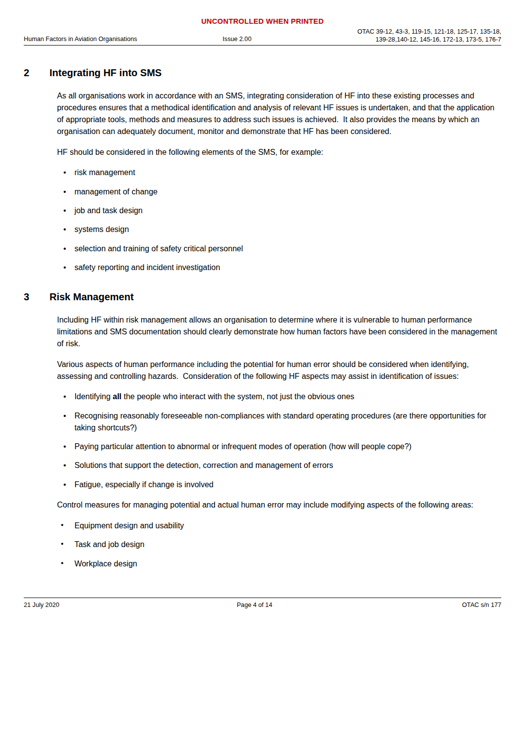UNCONTROLLED WHEN PRINTED
| Human Factors in Aviation Organisations | Issue 2.00 | OTAC 39-12, 43-3, 119-15, 121-18, 125-17, 135-18, 139-28,140-12, 145-16, 172-13, 173-5, 176-7 |
2 Integrating HF into SMS
As all organisations work in accordance with an SMS, integrating consideration of HF into these existing processes and procedures ensures that a methodical identification and analysis of relevant HF issues is undertaken, and that the application of appropriate tools, methods and measures to address such issues is achieved. It also provides the means by which an organisation can adequately document, monitor and demonstrate that HF has been considered.
HF should be considered in the following elements of the SMS, for example:
risk management
management of change
job and task design
systems design
selection and training of safety critical personnel
safety reporting and incident investigation
3 Risk Management
Including HF within risk management allows an organisation to determine where it is vulnerable to human performance limitations and SMS documentation should clearly demonstrate how human factors have been considered in the management of risk.
Various aspects of human performance including the potential for human error should be considered when identifying, assessing and controlling hazards. Consideration of the following HF aspects may assist in identification of issues:
Identifying all the people who interact with the system, not just the obvious ones
Recognising reasonably foreseeable non-compliances with standard operating procedures (are there opportunities for taking shortcuts?)
Paying particular attention to abnormal or infrequent modes of operation (how will people cope?)
Solutions that support the detection, correction and management of errors
Fatigue, especially if change is involved
Control measures for managing potential and actual human error may include modifying aspects of the following areas:
Equipment design and usability
Task and job design
Workplace design
| 21 July 2020 | Page 4 of 14 | OTAC s/n 177 |